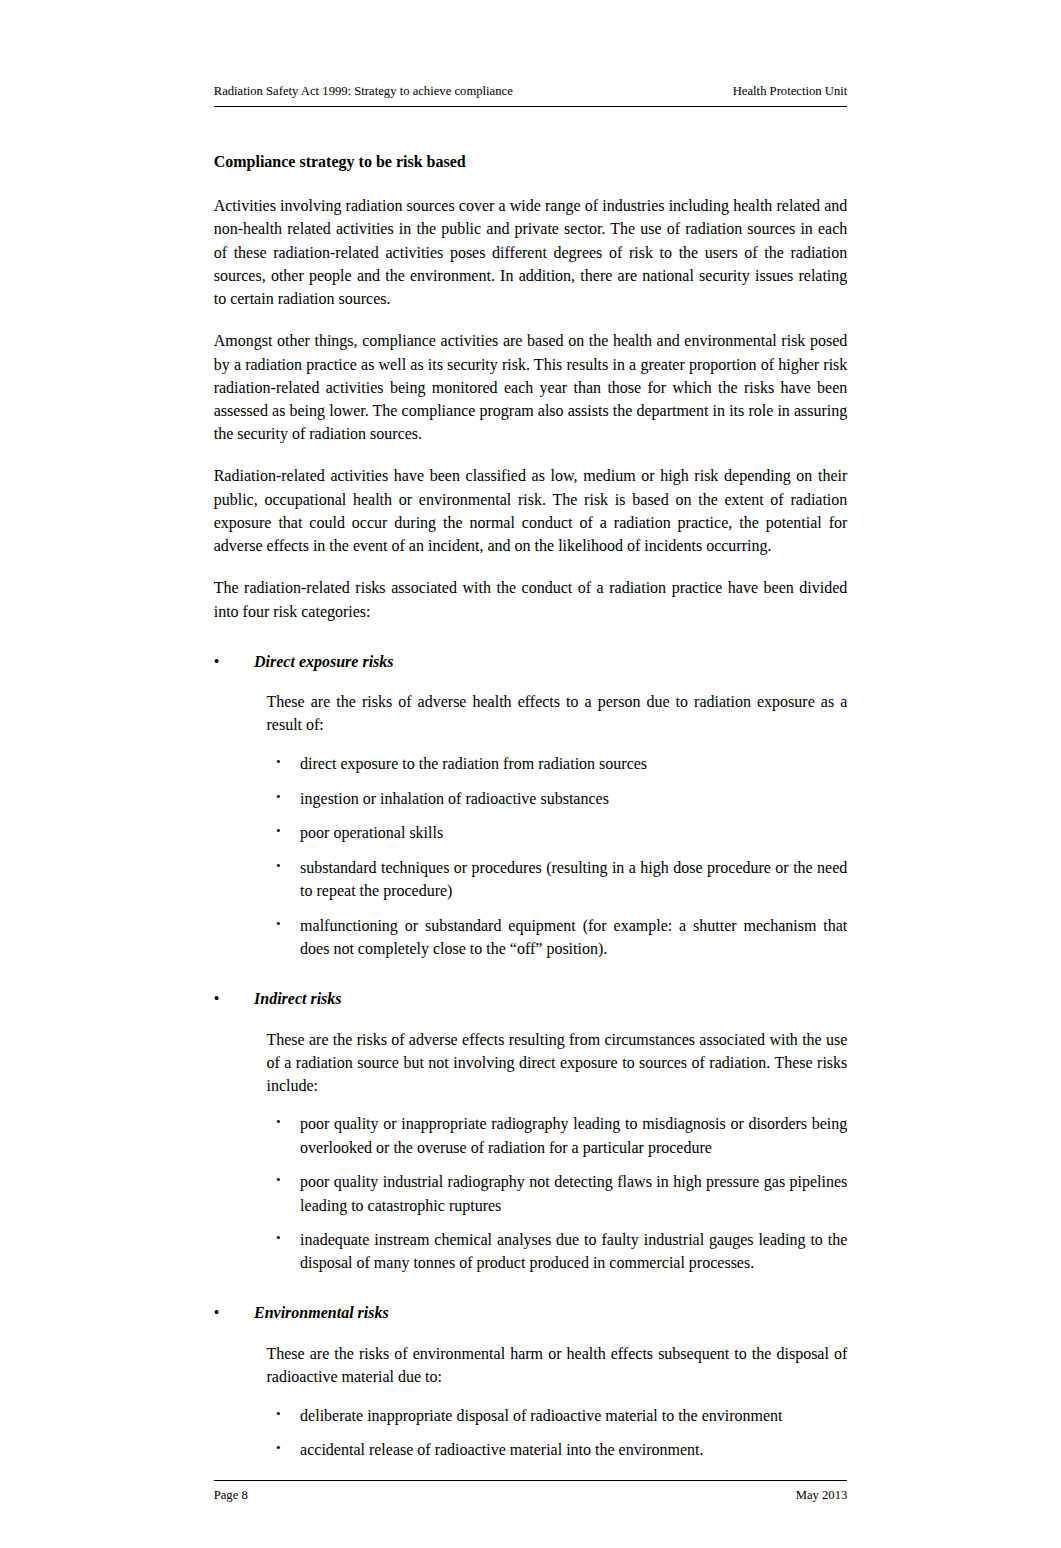Radiation Safety Act 1999: Strategy to achieve compliance Health Protection Unit
Compliance strategy to be risk based
Activities involving radiation sources cover a wide range of industries including health related and non-health related activities in the public and private sector. The use of radiation sources in each of these radiation-related activities poses different degrees of risk to the users of the radiation sources, other people and the environment. In addition, there are national security issues relating to certain radiation sources.
Amongst other things, compliance activities are based on the health and environmental risk posed by a radiation practice as well as its security risk. This results in a greater proportion of higher risk radiation-related activities being monitored each year than those for which the risks have been assessed as being lower. The compliance program also assists the department in its role in assuring the security of radiation sources.
Radiation-related activities have been classified as low, medium or high risk depending on their public, occupational health or environmental risk. The risk is based on the extent of radiation exposure that could occur during the normal conduct of a radiation practice, the potential for adverse effects in the event of an incident, and on the likelihood of incidents occurring.
The radiation-related risks associated with the conduct of a radiation practice have been divided into four risk categories:
• Direct exposure risks
These are the risks of adverse health effects to a person due to radiation exposure as a result of:
direct exposure to the radiation from radiation sources
ingestion or inhalation of radioactive substances
poor operational skills
substandard techniques or procedures (resulting in a high dose procedure or the need to repeat the procedure)
malfunctioning or substandard equipment (for example: a shutter mechanism that does not completely close to the “off” position).
• Indirect risks
These are the risks of adverse effects resulting from circumstances associated with the use of a radiation source but not involving direct exposure to sources of radiation. These risks include:
poor quality or inappropriate radiography leading to misdiagnosis or disorders being overlooked or the overuse of radiation for a particular procedure
poor quality industrial radiography not detecting flaws in high pressure gas pipelines leading to catastrophic ruptures
inadequate instream chemical analyses due to faulty industrial gauges leading to the disposal of many tonnes of product produced in commercial processes.
• Environmental risks
These are the risks of environmental harm or health effects subsequent to the disposal of radioactive material due to:
deliberate inappropriate disposal of radioactive material to the environment
accidental release of radioactive material into the environment.
Page 8 May 2013